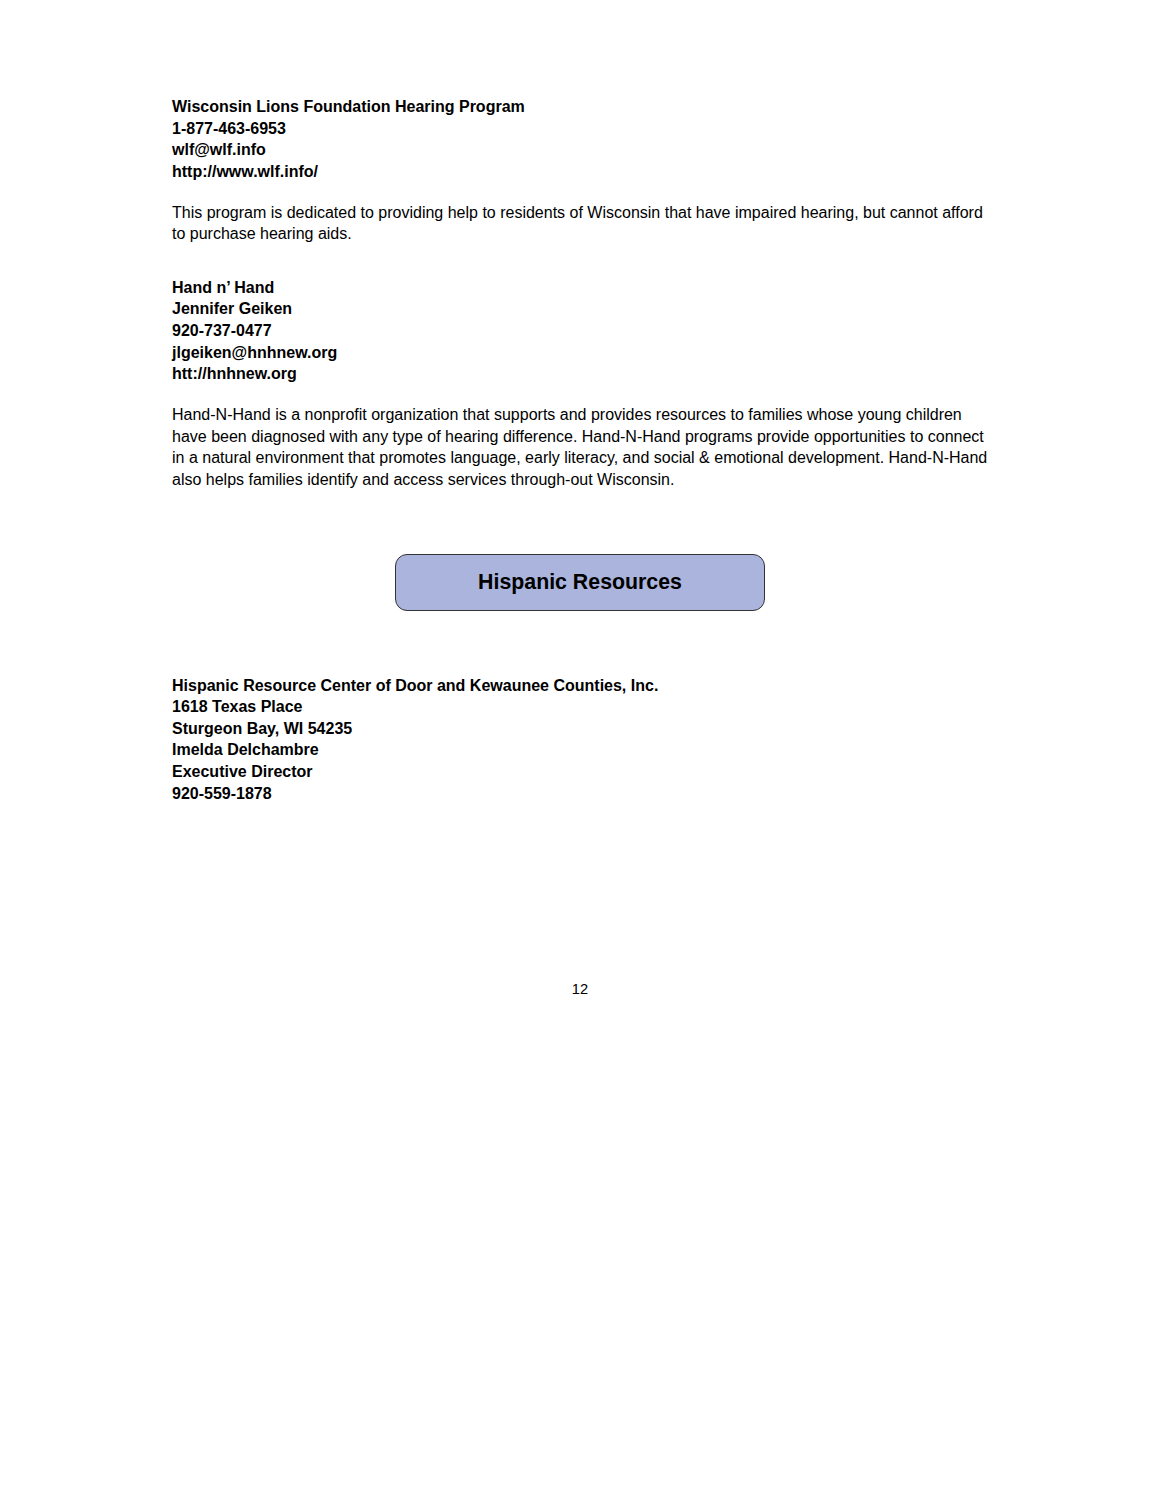Wisconsin Lions Foundation Hearing Program
1-877-463-6953
wlf@wlf.info
http://www.wlf.info/
This program is dedicated to providing help to residents of Wisconsin that have impaired hearing, but cannot afford to purchase hearing aids.
Hand n’ Hand
Jennifer Geiken
920-737-0477
jlgeiken@hnhnew.org
htt://hnhnew.org
Hand-N-Hand is a nonprofit organization that supports and provides resources to families whose young children have been diagnosed with any type of hearing difference. Hand-N-Hand programs provide opportunities to connect in a natural environment that promotes language, early literacy, and social & emotional development. Hand-N-Hand also helps families identify and access services through-out Wisconsin.
Hispanic Resources
Hispanic Resource Center of Door and Kewaunee Counties, Inc.
1618 Texas Place
Sturgeon Bay, WI 54235
Imelda Delchambre
Executive Director
920-559-1878
12